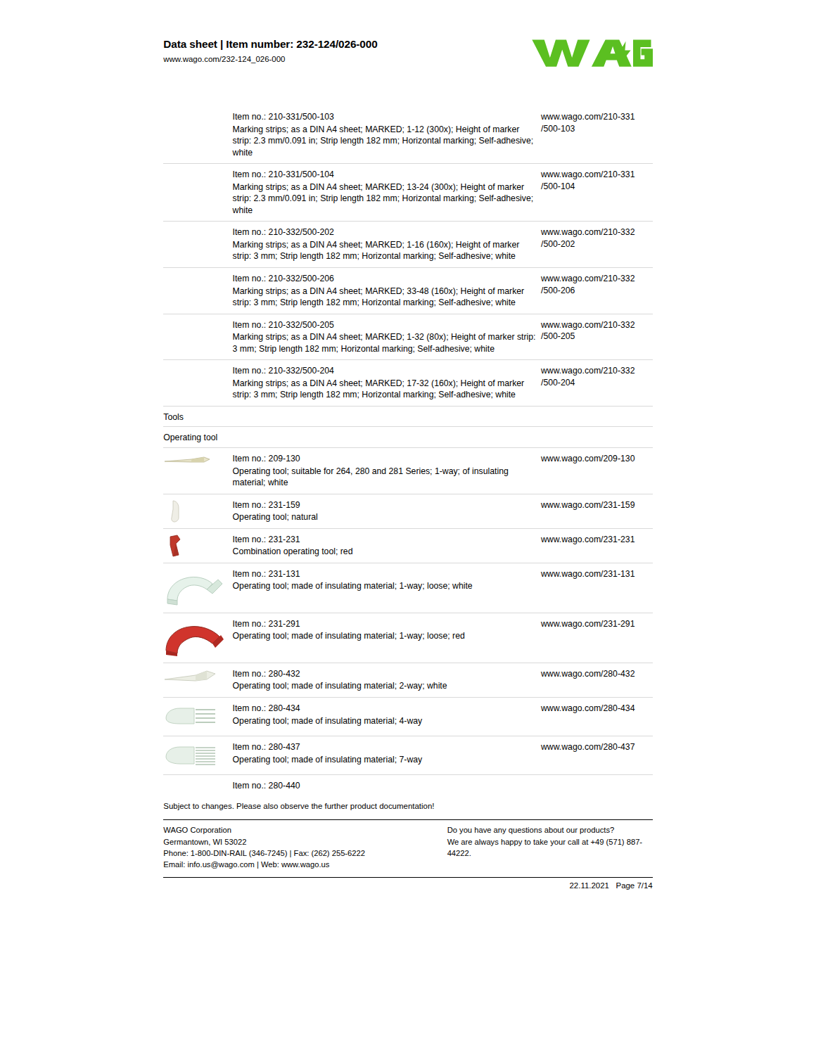Data sheet | Item number: 232-124/026-000
www.wago.com/232-124_026-000
| | Item no.: 210-331/500-103 Marking strips; as a DIN A4 sheet; MARKED; 1-12 (300x); Height of marker strip: 2.3 mm/0.091 in; Strip length 182 mm; Horizontal marking; Self-adhesive; white | www.wago.com/210-331 /500-103 |
| | Item no.: 210-331/500-104 Marking strips; as a DIN A4 sheet; MARKED; 13-24 (300x); Height of marker strip: 2.3 mm/0.091 in; Strip length 182 mm; Horizontal marking; Self-adhesive; white | www.wago.com/210-331 /500-104 |
| | Item no.: 210-332/500-202 Marking strips; as a DIN A4 sheet; MARKED; 1-16 (160x); Height of marker strip: 3 mm; Strip length 182 mm; Horizontal marking; Self-adhesive; white | www.wago.com/210-332 /500-202 |
| | Item no.: 210-332/500-206 Marking strips; as a DIN A4 sheet; MARKED; 33-48 (160x); Height of marker strip: 3 mm; Strip length 182 mm; Horizontal marking; Self-adhesive; white | www.wago.com/210-332 /500-206 |
| | Item no.: 210-332/500-205 Marking strips; as a DIN A4 sheet; MARKED; 1-32 (80x); Height of marker strip: 3 mm; Strip length 182 mm; Horizontal marking; Self-adhesive; white | www.wago.com/210-332 /500-205 |
| | Item no.: 210-332/500-204 Marking strips; as a DIN A4 sheet; MARKED; 17-32 (160x); Height of marker strip: 3 mm; Strip length 182 mm; Horizontal marking; Self-adhesive; white | www.wago.com/210-332 /500-204 |
| Tools |
| Operating tool |
| | Item no.: 209-130 Operating tool; suitable for 264, 280 and 281 Series; 1-way; of insulating material; white | www.wago.com/209-130 |
| | Item no.: 231-159 Operating tool; natural | www.wago.com/231-159 |
| | Item no.: 231-231 Combination operating tool; red | www.wago.com/231-231 |
| | Item no.: 231-131 Operating tool; made of insulating material; 1-way; loose; white | www.wago.com/231-131 |
| | Item no.: 231-291 Operating tool; made of insulating material; 1-way; loose; red | www.wago.com/231-291 |
| | Item no.: 280-432 Operating tool; made of insulating material; 2-way; white | www.wago.com/280-432 |
| | Item no.: 280-434 Operating tool; made of insulating material; 4-way | www.wago.com/280-434 |
| | Item no.: 280-437 Operating tool; made of insulating material; 7-way | www.wago.com/280-437 |
| | Item no.: 280-440 | |
Subject to changes. Please also observe the further product documentation!
WAGO Corporation
Germantown, WI 53022
Phone: 1-800-DIN-RAIL (346-7245) | Fax: (262) 255-6222
Email: info.us@wago.com | Web: www.wago.us
Do you have any questions about our products?
We are always happy to take your call at +49 (571) 887-44222.
22.11.2021 Page 7/14